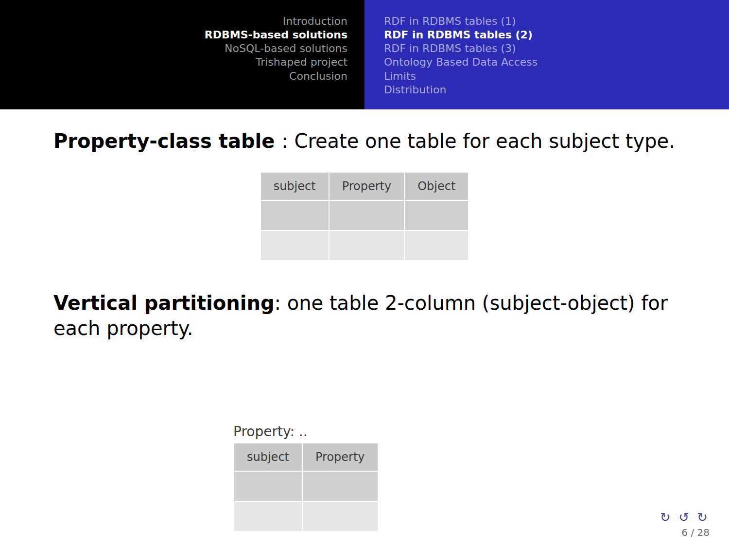Introduction
RDBMS-based solutions
NoSQL-based solutions
Trishaped project
Conclusion
RDF in RDBMS tables (1)
RDF in RDBMS tables (2)
RDF in RDBMS tables (3)
Ontology Based Data Access
Limits
Distribution
Property-class table : Create one table for each subject type.
| subject | Property | Object |
| --- | --- | --- |
Vertical partitioning: one table 2-column (subject-object) for each property.
Property: ..
| subject | Property |
| --- | --- |
↻ ↺ ↻
6 / 28